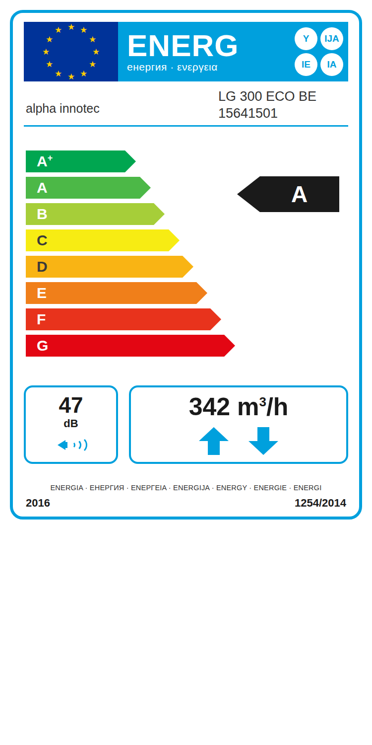★ ★ ★ ★ ★ ★ ★ ★ ★ ★ ★ ★
ENERG
енергия · ενεργεια
Y
IJA
IE
IA
alpha innotec
LG 300 ECO BE
15641501
A+
A
B
C
D
E
F
G
A
47
dB
342 m3/h
ENERGIA · ЕНЕРГИЯ · ΕΝΕΡΓΕΙΑ · ENERGIJA · ENERGY · ENERGIE · ENERGI
2016
1254/2014